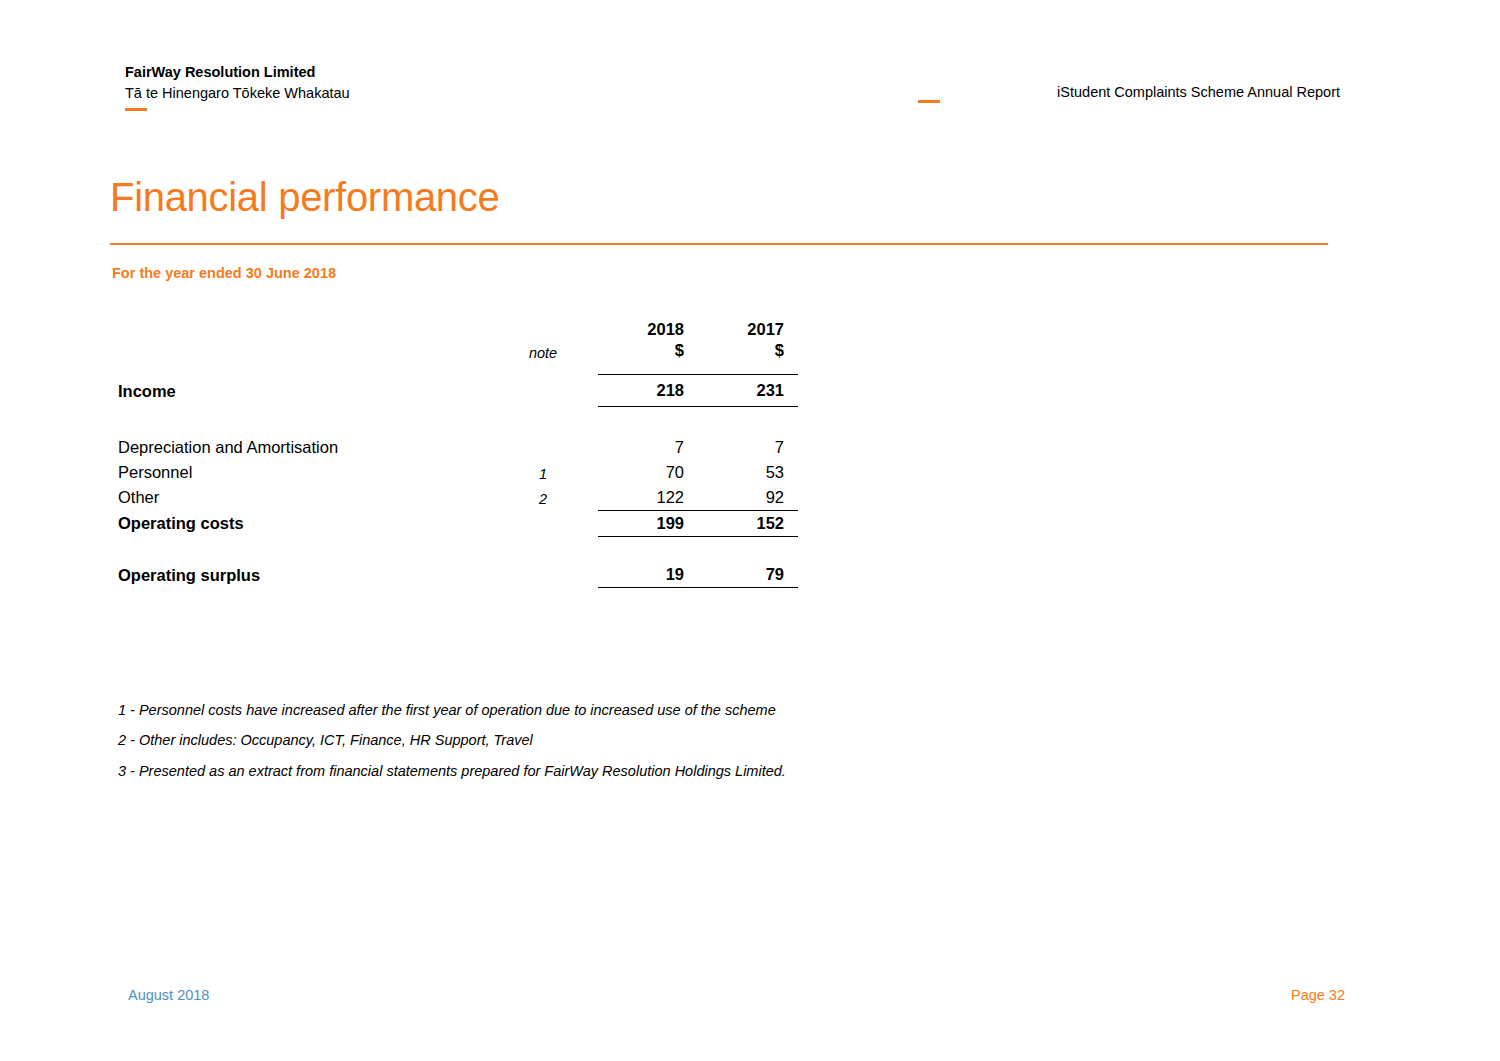FairWay Resolution Limited
Tā te Hinengaro Tōkeke Whakatau
iStudent Complaints Scheme Annual Report
Financial performance
For the year ended 30 June 2018
| | | 2018 | 2017 |
| | note | $ | $ |
| Income | | 218 | 231 |
| Depreciation and Amortisation | | 7 | 7 |
| Personnel | 1 | 70 | 53 |
| Other | 2 | 122 | 92 |
| Operating costs | | 199 | 152 |
| Operating surplus | | 19 | 79 |
1 - Personnel costs have increased after the first year of operation due to increased use of the scheme
2 - Other includes: Occupancy, ICT, Finance, HR Support, Travel
3 - Presented as an extract from financial statements prepared for FairWay Resolution Holdings Limited.
August 2018
Page 32